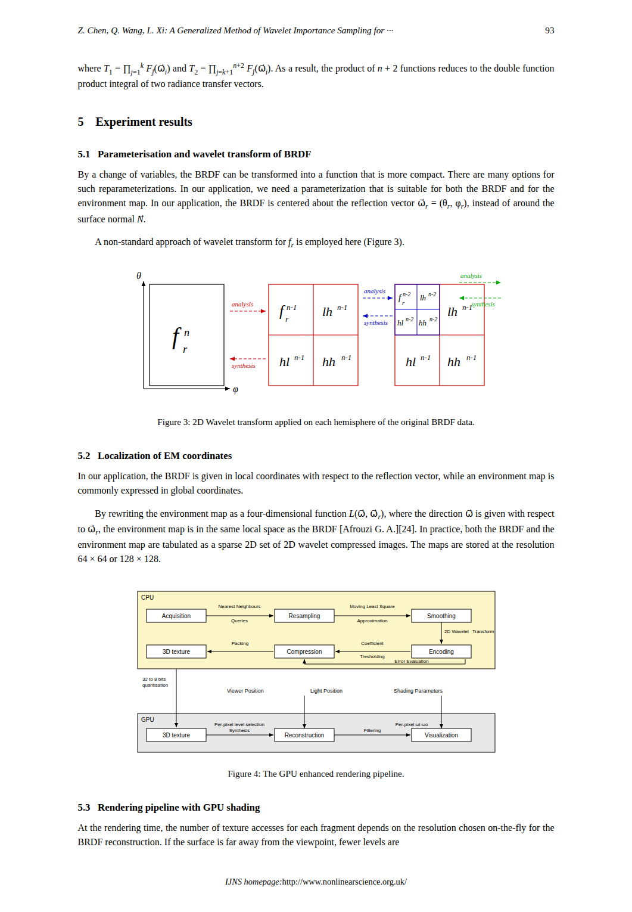Z. Chen, Q. Wang, L. Xi: A Generalized Method of Wavelet Importance Sampling for ··· 93
where T1 = ∏j=1k Fj(ω⃗i) and T2 = ∏j=k+1n+2 Fj(ω⃗i). As a result, the product of n + 2 functions reduces to the double function product integral of two radiance transfer vectors.
5 Experiment results
5.1 Parameterisation and wavelet transform of BRDF
By a change of variables, the BRDF can be transformed into a function that is more compact. There are many options for such reparameterizations. In our application, we need a parameterization that is suitable for both the BRDF and for the environment map. In our application, the BRDF is centered about the reflection vector ω⃗r = (θr, φr), instead of around the surface normal N⃗.
A non-standard approach of wavelet transform for fr is employed here (Figure 3).
θ φ f n r analysis synthesis f n-1 r lh n-1 hl n-1 hh n-1 analysis synthesis f n-2 r lh n-2 hl n-2 hh n-2 lh n-1 hl n-1 hh n-1 analysis synthesis
Figure 3: 2D Wavelet transform applied on each hemisphere of the original BRDF data.
5.2 Localization of EM coordinates
In our application, the BRDF is given in local coordinates with respect to the reflection vector, while an environment map is commonly expressed in global coordinates.
By rewriting the environment map as a four-dimensional function L(ω⃗, ω⃗r), where the direction ω⃗ is given with respect to ω⃗r, the environment map is in the same local space as the BRDF [Afrouzi G. A.][24]. In practice, both the BRDF and the environment map are tabulated as a sparse 2D set of 2D wavelet compressed images. The maps are stored at the resolution 64 × 64 or 128 × 128.
CPU GPU Acquisition Resampling Smoothing Nearest Neighbours Queries Moving Least Square Approximation 2D Wavelet Transform 3D texture Compression Encoding Coefficient Tresholding Packing Error Evaluation 32 to 8 bits quantisation Viewer Position Light Position Shading Parameters 3D texture Reconstruction Visualization Synthesis Per-pixel level selection Filtering Per-pixel ωi ωo
Figure 4: The GPU enhanced rendering pipeline.
5.3 Rendering pipeline with GPU shading
At the rendering time, the number of texture accesses for each fragment depends on the resolution chosen on-the-fly for the BRDF reconstruction. If the surface is far away from the viewpoint, fewer levels are
IJNS homepage: http://www.nonlinearscience.org.uk/